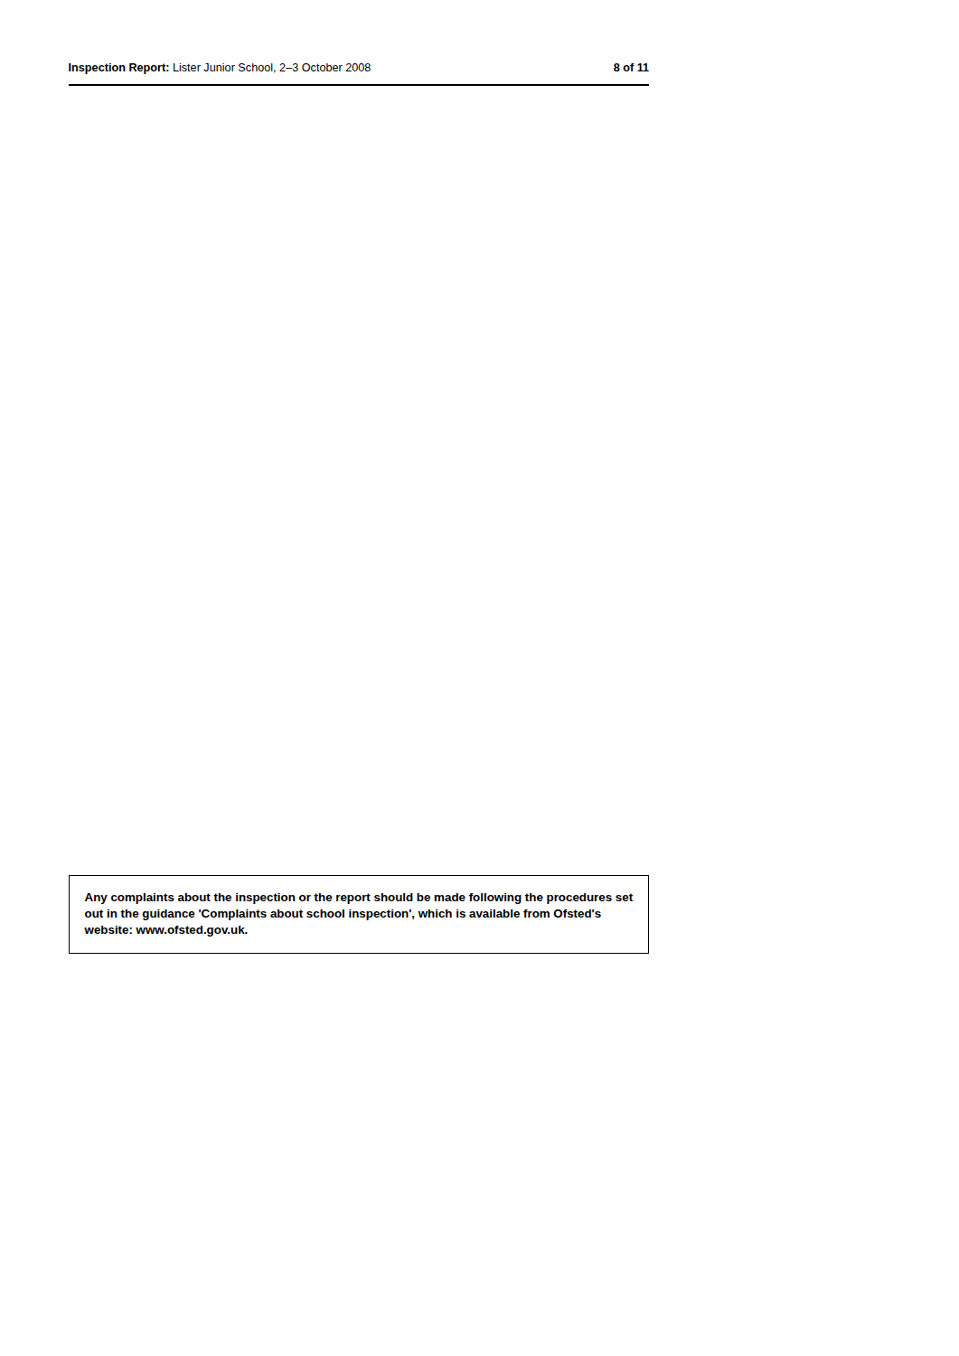Inspection Report: Lister Junior School, 2–3 October 2008
8 of 11
Any complaints about the inspection or the report should be made following the procedures set out in the guidance 'Complaints about school inspection', which is available from Ofsted's website: www.ofsted.gov.uk.